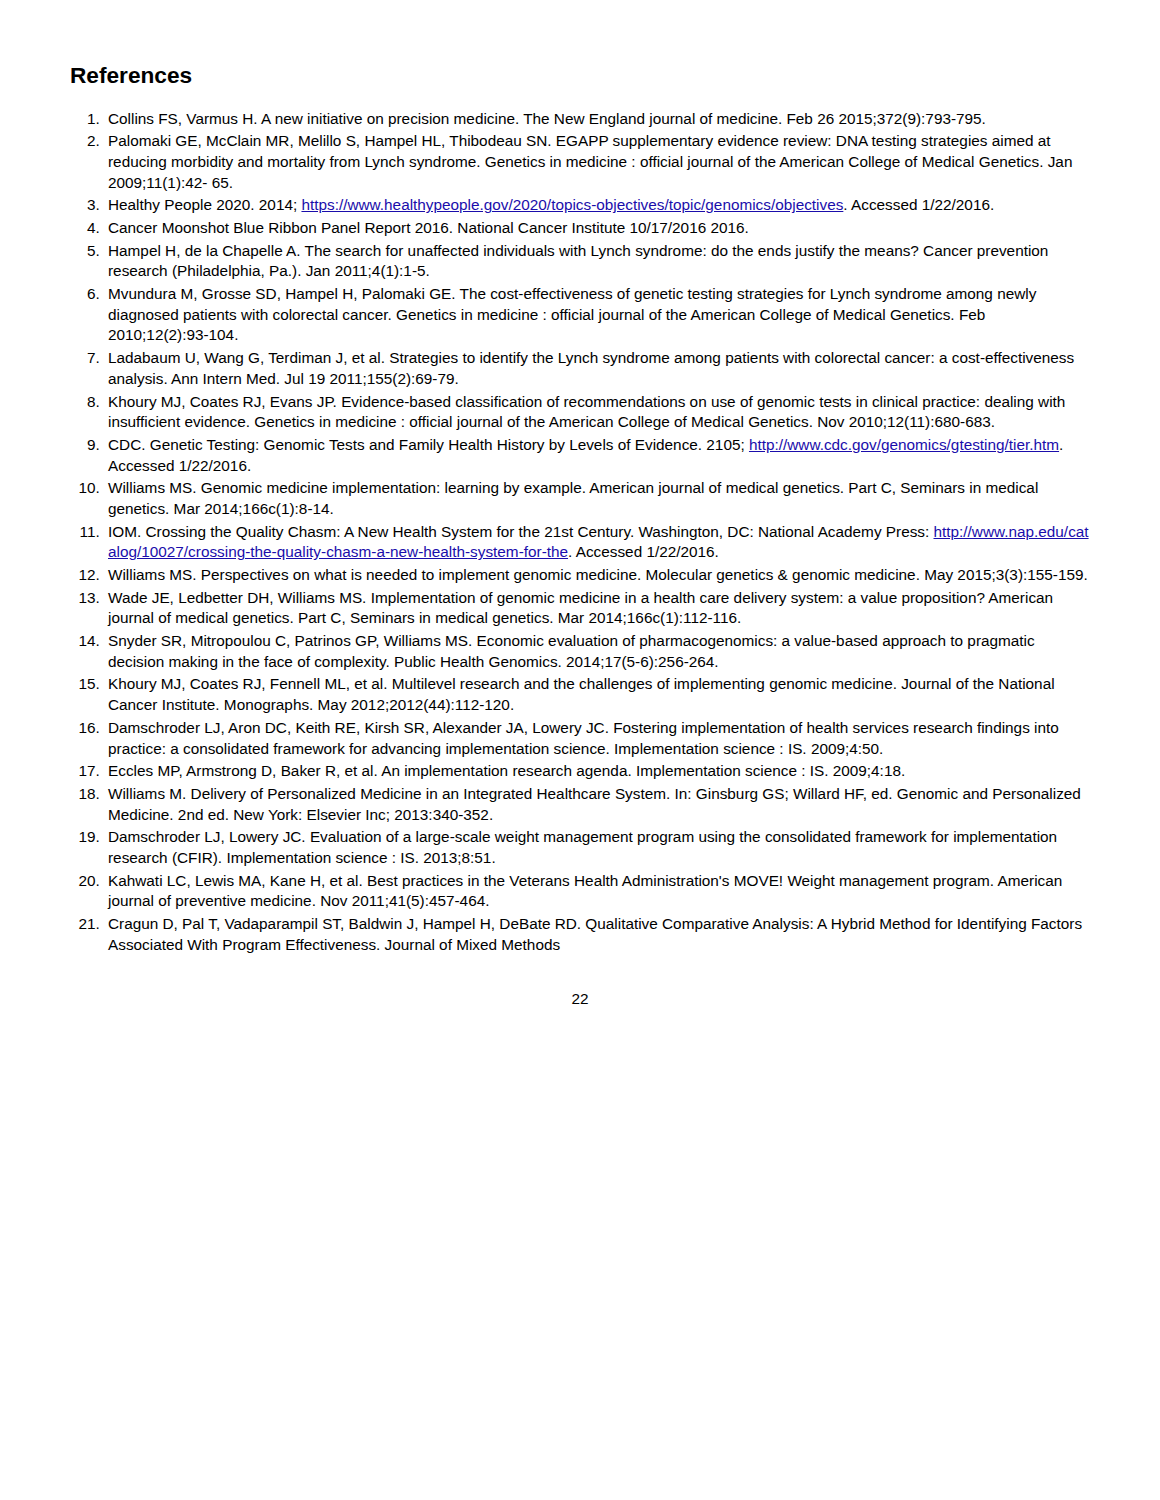References
Collins FS, Varmus H. A new initiative on precision medicine. The New England journal of medicine. Feb 26 2015;372(9):793-795.
Palomaki GE, McClain MR, Melillo S, Hampel HL, Thibodeau SN. EGAPP supplementary evidence review: DNA testing strategies aimed at reducing morbidity and mortality from Lynch syndrome. Genetics in medicine : official journal of the American College of Medical Genetics. Jan 2009;11(1):42- 65.
Healthy People 2020. 2014; https://www.healthypeople.gov/2020/topics-objectives/topic/genomics/objectives. Accessed 1/22/2016.
Cancer Moonshot Blue Ribbon Panel Report 2016. National Cancer Institute 10/17/2016 2016.
Hampel H, de la Chapelle A. The search for unaffected individuals with Lynch syndrome: do the ends justify the means? Cancer prevention research (Philadelphia, Pa.). Jan 2011;4(1):1-5.
Mvundura M, Grosse SD, Hampel H, Palomaki GE. The cost-effectiveness of genetic testing strategies for Lynch syndrome among newly diagnosed patients with colorectal cancer. Genetics in medicine : official journal of the American College of Medical Genetics. Feb 2010;12(2):93-104.
Ladabaum U, Wang G, Terdiman J, et al. Strategies to identify the Lynch syndrome among patients with colorectal cancer: a cost-effectiveness analysis. Ann Intern Med. Jul 19 2011;155(2):69-79.
Khoury MJ, Coates RJ, Evans JP. Evidence-based classification of recommendations on use of genomic tests in clinical practice: dealing with insufficient evidence. Genetics in medicine : official journal of the American College of Medical Genetics. Nov 2010;12(11):680-683.
CDC. Genetic Testing: Genomic Tests and Family Health History by Levels of Evidence. 2105; http://www.cdc.gov/genomics/gtesting/tier.htm. Accessed 1/22/2016.
Williams MS. Genomic medicine implementation: learning by example. American journal of medical genetics. Part C, Seminars in medical genetics. Mar 2014;166c(1):8-14.
IOM. Crossing the Quality Chasm: A New Health System for the 21st Century. Washington, DC: National Academy Press: http://www.nap.edu/catalog/10027/crossing-the-quality-chasm-a-new-health-system-for-the. Accessed 1/22/2016.
Williams MS. Perspectives on what is needed to implement genomic medicine. Molecular genetics & genomic medicine. May 2015;3(3):155-159.
Wade JE, Ledbetter DH, Williams MS. Implementation of genomic medicine in a health care delivery system: a value proposition? American journal of medical genetics. Part C, Seminars in medical genetics. Mar 2014;166c(1):112-116.
Snyder SR, Mitropoulou C, Patrinos GP, Williams MS. Economic evaluation of pharmacogenomics: a value-based approach to pragmatic decision making in the face of complexity. Public Health Genomics. 2014;17(5-6):256-264.
Khoury MJ, Coates RJ, Fennell ML, et al. Multilevel research and the challenges of implementing genomic medicine. Journal of the National Cancer Institute. Monographs. May 2012;2012(44):112-120.
Damschroder LJ, Aron DC, Keith RE, Kirsh SR, Alexander JA, Lowery JC. Fostering implementation of health services research findings into practice: a consolidated framework for advancing implementation science. Implementation science : IS. 2009;4:50.
Eccles MP, Armstrong D, Baker R, et al. An implementation research agenda. Implementation science : IS. 2009;4:18.
Williams M. Delivery of Personalized Medicine in an Integrated Healthcare System. In: Ginsburg GS; Willard HF, ed. Genomic and Personalized Medicine. 2nd ed. New York: Elsevier Inc; 2013:340-352.
Damschroder LJ, Lowery JC. Evaluation of a large-scale weight management program using the consolidated framework for implementation research (CFIR). Implementation science : IS. 2013;8:51.
Kahwati LC, Lewis MA, Kane H, et al. Best practices in the Veterans Health Administration's MOVE! Weight management program. American journal of preventive medicine. Nov 2011;41(5):457-464.
Cragun D, Pal T, Vadaparampil ST, Baldwin J, Hampel H, DeBate RD. Qualitative Comparative Analysis: A Hybrid Method for Identifying Factors Associated With Program Effectiveness. Journal of Mixed Methods
22